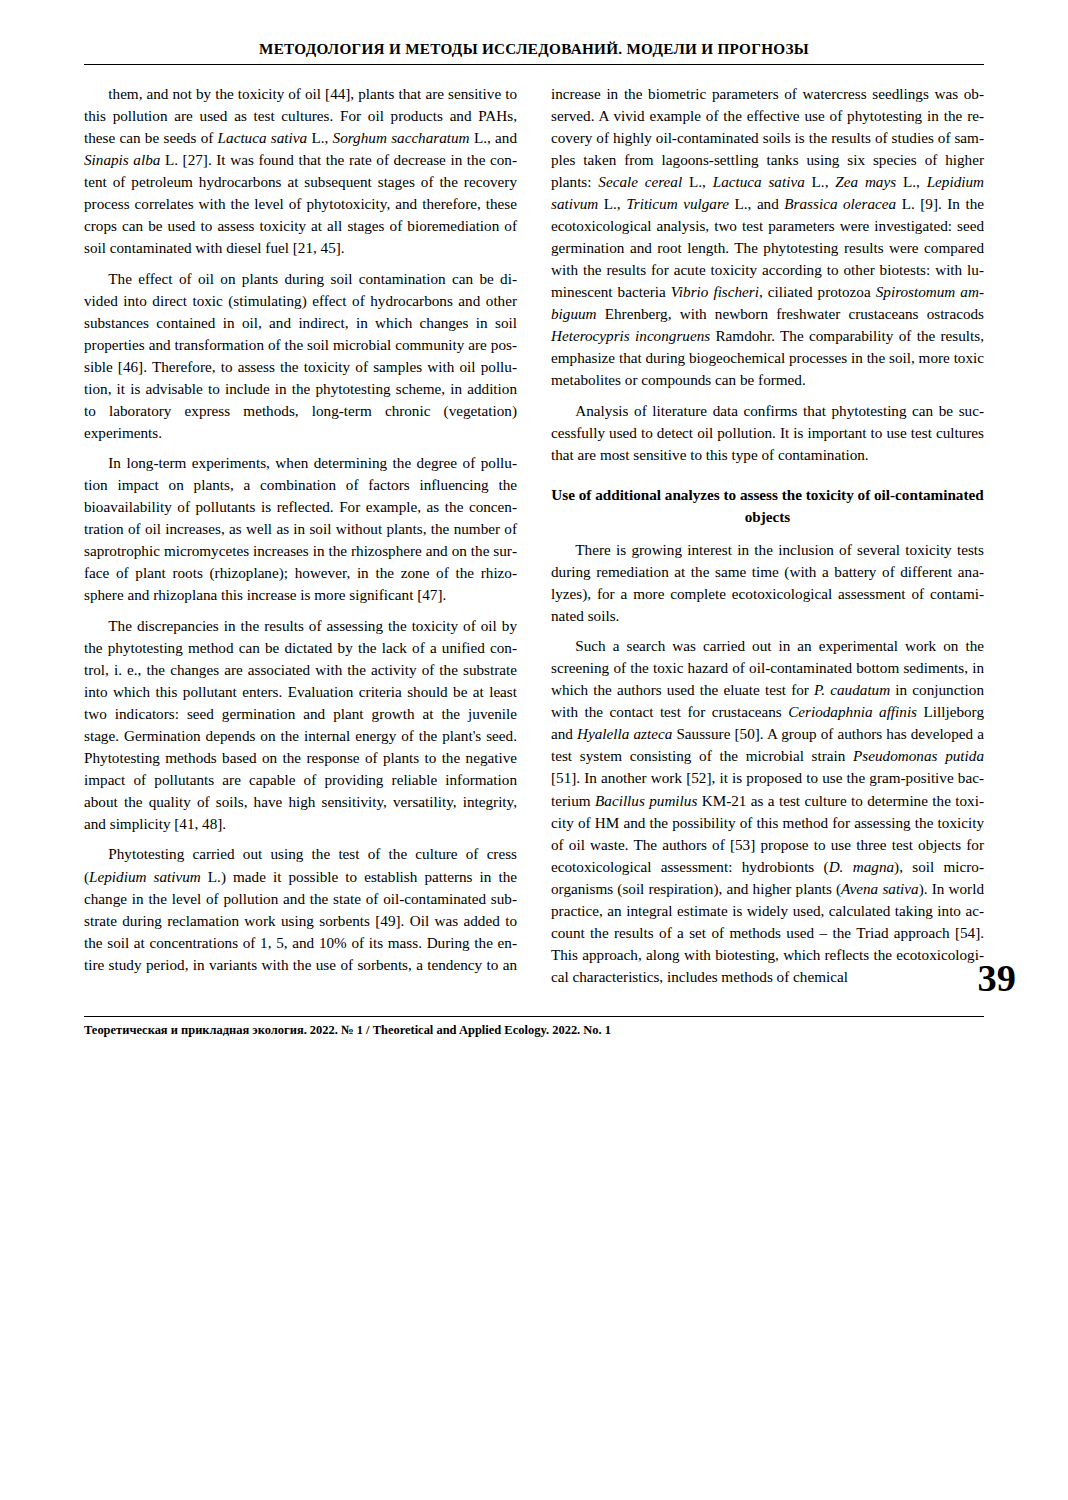МЕТОДОЛОГИЯ И МЕТОДЫ ИССЛЕДОВАНИЙ. МОДЕЛИ И ПРОГНОЗЫ
them, and not by the toxicity of oil [44], plants that are sensitive to this pollution are used as test cultures. For oil products and PAHs, these can be seeds of Lactuca sativa L., Sorghum saccharatum L., and Sinapis alba L. [27]. It was found that the rate of decrease in the content of petroleum hydrocarbons at subsequent stages of the recovery process correlates with the level of phytotoxicity, and therefore, these crops can be used to assess toxicity at all stages of bioremediation of soil contaminated with diesel fuel [21, 45].
The effect of oil on plants during soil contamination can be divided into direct toxic (stimulating) effect of hydrocarbons and other substances contained in oil, and indirect, in which changes in soil properties and transformation of the soil microbial community are possible [46]. Therefore, to assess the toxicity of samples with oil pollution, it is advisable to include in the phytotesting scheme, in addition to laboratory express methods, long-term chronic (vegetation) experiments.
In long-term experiments, when determining the degree of pollution impact on plants, a combination of factors influencing the bioavailability of pollutants is reflected. For example, as the concentration of oil increases, as well as in soil without plants, the number of saprotrophic micromycetes increases in the rhizosphere and on the surface of plant roots (rhizoplane); however, in the zone of the rhizosphere and rhizoplana this increase is more significant [47].
The discrepancies in the results of assessing the toxicity of oil by the phytotesting method can be dictated by the lack of a unified control, i. e., the changes are associated with the activity of the substrate into which this pollutant enters. Evaluation criteria should be at least two indicators: seed germination and plant growth at the juvenile stage. Germination depends on the internal energy of the plant's seed. Phytotesting methods based on the response of plants to the negative impact of pollutants are capable of providing reliable information about the quality of soils, have high sensitivity, versatility, integrity, and simplicity [41, 48].
Phytotesting carried out using the test of the culture of cress (Lepidium sativum L.) made it possible to establish patterns in the change in the level of pollution and the state of oil-contaminated substrate during reclamation work using sorbents [49]. Oil was added to the soil at concentrations of 1, 5, and 10% of its mass. During the entire study period, in variants with the use of sorbents, a tendency to an increase in the biometric parameters of watercress seedlings was observed. A vivid example of the effective use of phytotesting in the recovery of highly oil-contaminated soils is the results of studies of samples taken from lagoons-settling tanks using six species of higher plants: Secale cereal L., Lactuca sativa L., Zea mays L., Lepidium sativum L., Triticum vulgare L., and Brassica oleracea L. [9]. In the ecotoxicological analysis, two test parameters were investigated: seed germination and root length. The phytotesting results were compared with the results for acute toxicity according to other biotests: with luminescent bacteria Vibrio fischeri, ciliated protozoa Spirostomum ambiguum Ehrenberg, with newborn freshwater crustaceans ostracods Heterocypris incongruens Ramdohr. The comparability of the results, emphasize that during biogeochemical processes in the soil, more toxic metabolites or compounds can be formed.
Analysis of literature data confirms that phytotesting can be successfully used to detect oil pollution. It is important to use test cultures that are most sensitive to this type of contamination.
Use of additional analyzes to assess the toxicity of oil-contaminated objects
There is growing interest in the inclusion of several toxicity tests during remediation at the same time (with a battery of different analyzes), for a more complete ecotoxicological assessment of contaminated soils.
Such a search was carried out in an experimental work on the screening of the toxic hazard of oil-contaminated bottom sediments, in which the authors used the eluate test for P. caudatum in conjunction with the contact test for crustaceans Ceriodaphnia affinis Lilljeborg and Hyalella azteca Saussure [50]. A group of authors has developed a test system consisting of the microbial strain Pseudomonas putida [51]. In another work [52], it is proposed to use the gram-positive bacterium Bacillus pumilus KM-21 as a test culture to determine the toxicity of HM and the possibility of this method for assessing the toxicity of oil waste. The authors of [53] propose to use three test objects for ecotoxicological assessment: hydrobionts (D. magna), soil microorganisms (soil respiration), and higher plants (Avena sativa). In world practice, an integral estimate is widely used, calculated taking into account the results of a set of methods used – the Triad approach [54]. This approach, along with biotesting, which reflects the ecotoxicological characteristics, includes methods of chemical
39
Теоретическая и прикладная экология. 2022. № 1 / Theoretical and Applied Ecology. 2022. No. 1